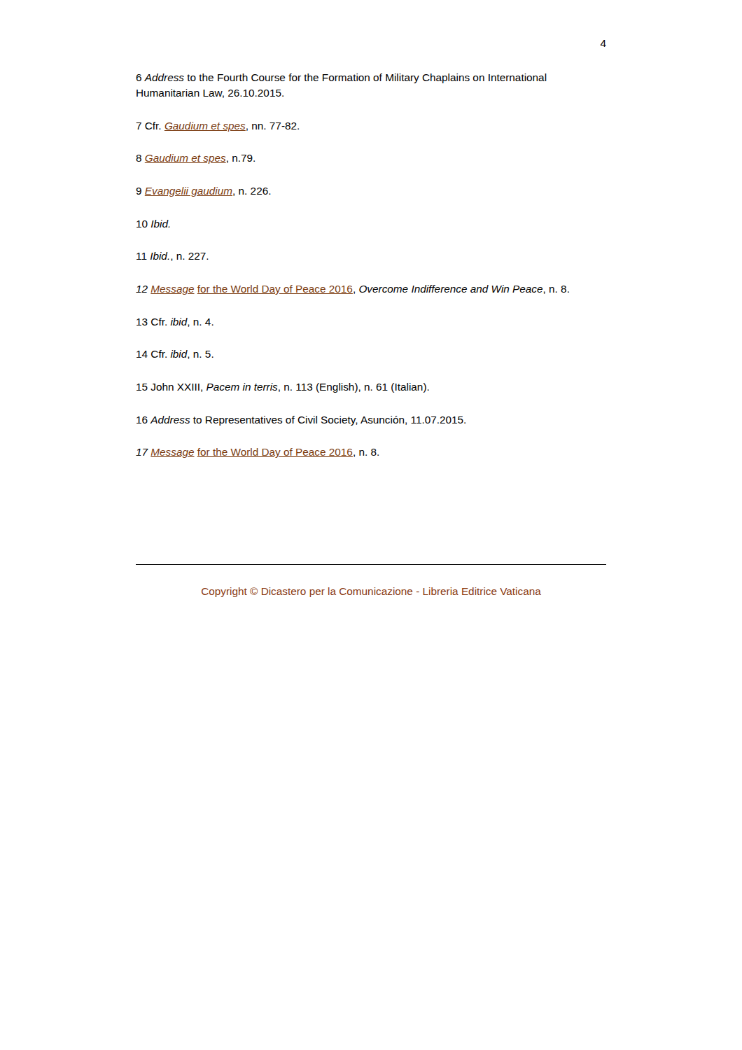4
6 Address to the Fourth Course for the Formation of Military Chaplains on International Humanitarian Law, 26.10.2015.
7 Cfr. Gaudium et spes, nn. 77-82.
8 Gaudium et spes, n.79.
9 Evangelii gaudium, n. 226.
10 Ibid.
11 Ibid., n. 227.
12 Message for the World Day of Peace 2016, Overcome Indifference and Win Peace, n. 8.
13 Cfr. ibid, n. 4.
14 Cfr. ibid, n. 5.
15 John XXIII, Pacem in terris, n. 113 (English), n. 61 (Italian).
16 Address to Representatives of Civil Society, Asunción, 11.07.2015.
17 Message for the World Day of Peace 2016, n. 8.
Copyright © Dicastero per la Comunicazione - Libreria Editrice Vaticana